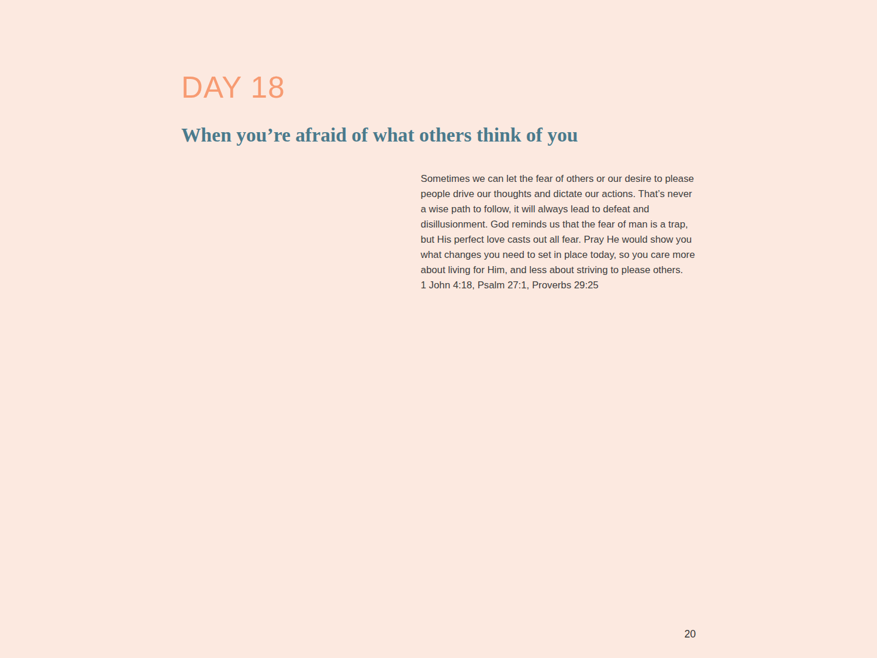DAY 18
When you’re afraid of what others think of you
Sometimes we can let the fear of others or our desire to please people drive our thoughts and dictate our actions. That’s never a wise path to follow, it will always lead to defeat and disillusionment. God reminds us that the fear of man is a trap, but His perfect love casts out all fear. Pray He would show you what changes you need to set in place today, so you care more about living for Him, and less about striving to please others.
1 John 4:18, Psalm 27:1, Proverbs 29:25
20